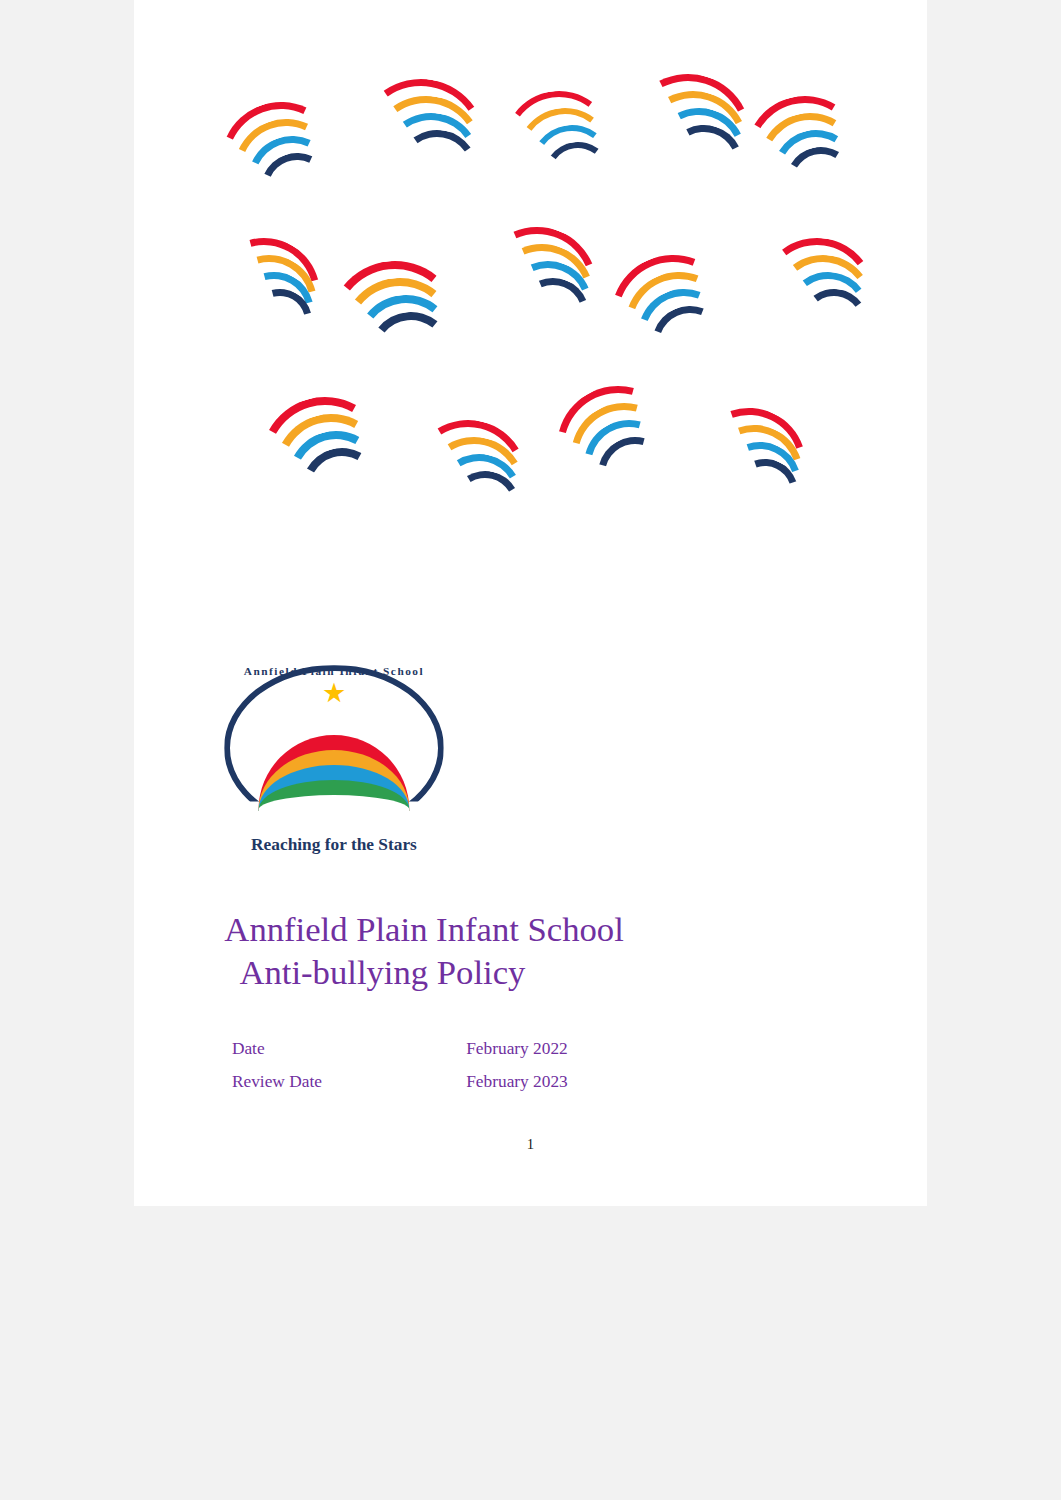Annfield Plain Infant School
★
Reaching for the Stars
Annfield Plain Infant School Anti-bullying Policy
| Date | February 2022 |
| Review Date | February 2023 |
1